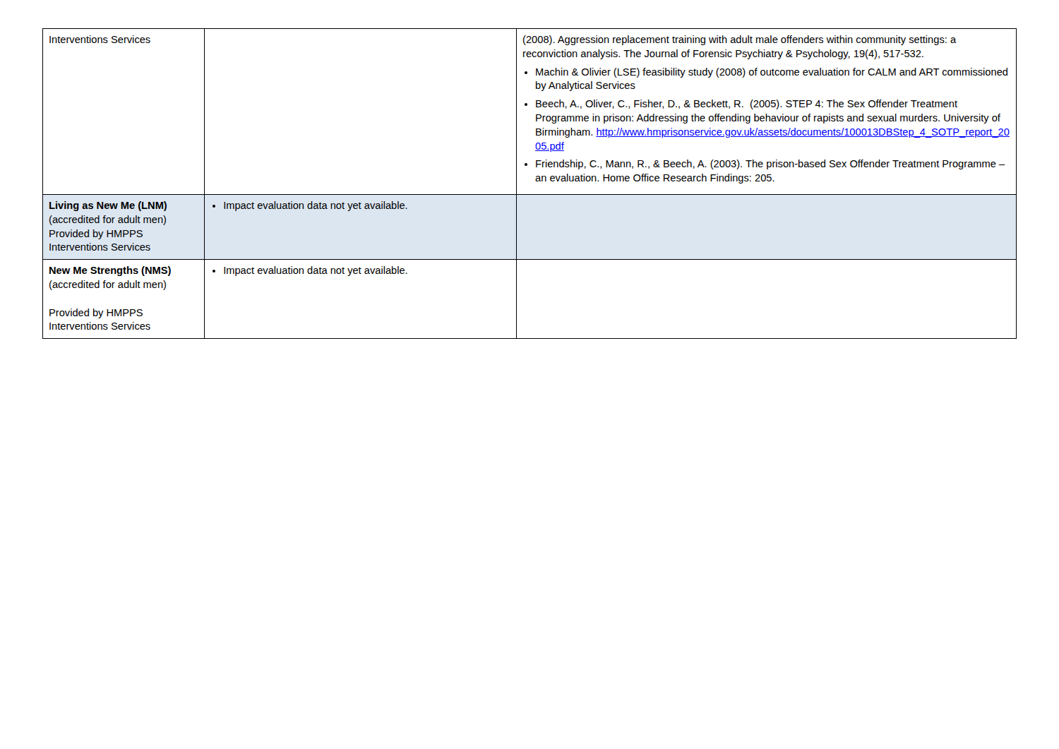| Interventions Services | | (2008). Aggression replacement training with adult male offenders within community settings: a reconviction analysis. The Journal of Forensic Psychiatry & Psychology, 19(4), 517-532. Machin & Olivier (LSE) feasibility study (2008) of outcome evaluation for CALM and ART commissioned by Analytical Services Beech, A., Oliver, C., Fisher, D., & Beckett, R. (2005). STEP 4: The Sex Offender Treatment Programme in prison: Addressing the offending behaviour of rapists and sexual murders. University of Birmingham. http://www.hmprisonservice.gov.uk/assets/documents/100013DBStep_4_SOTP_report_2005.pdf Friendship, C., Mann, R., & Beech, A. (2003). The prison-based Sex Offender Treatment Programme – an evaluation. Home Office Research Findings: 205. |
| Living as New Me (LNM) (accredited for adult men) Provided by HMPPS Interventions Services | Impact evaluation data not yet available. | |
| New Me Strengths (NMS) (accredited for adult men) Provided by HMPPS Interventions Services | Impact evaluation data not yet available. | |